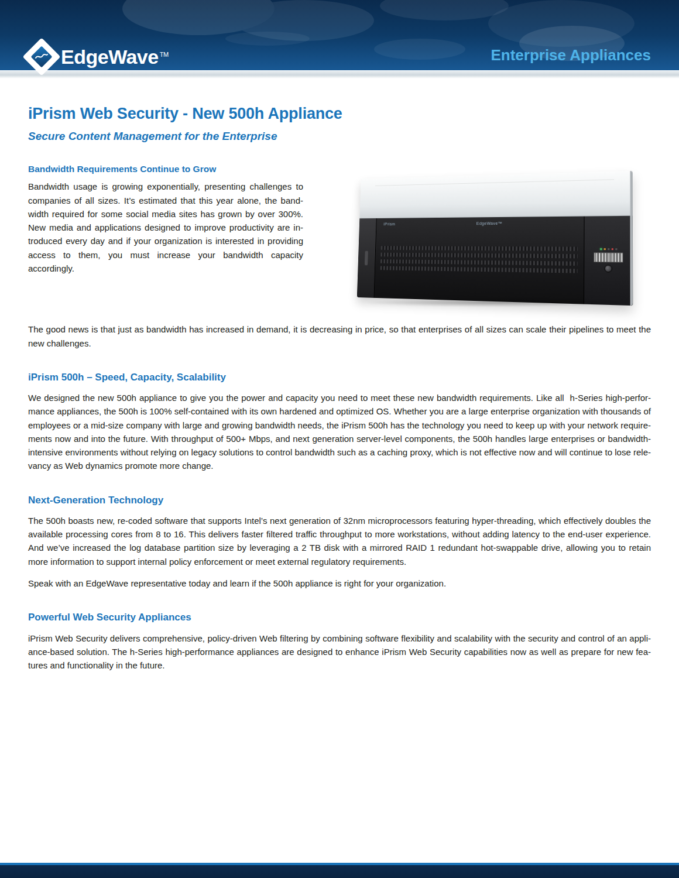Edge WaveTM
Enterprise Appliances
iPrism Web Security - New 500h Appliance
Secure Content Management for the Enterprise
Bandwidth Requirements Continue to Grow
Bandwidth usage is growing exponentially, presenting challenges to companies of all sizes. It’s estimated that this year alone, the bandwidth required for some social media sites has grown by over 300%. New media and applications designed to improve productivity are introduced every day and if your organization is interested in providing access to them, you must increase your bandwidth capacity accordingly.
iPrism EdgeWave™
The good news is that just as bandwidth has increased in demand, it is decreasing in price, so that enterprises of all sizes can scale their pipelines to meet the new challenges.
iPrism 500h – Speed, Capacity, Scalability
We designed the new 500h appliance to give you the power and capacity you need to meet these new bandwidth requirements. Like all h-Series high-performance appliances, the 500h is 100% self-contained with its own hardened and optimized OS. Whether you are a large enterprise organization with thousands of employees or a mid-size company with large and growing bandwidth needs, the iPrism 500h has the technology you need to keep up with your network requirements now and into the future. With throughput of 500+ Mbps, and next generation server-level components, the 500h handles large enterprises or bandwidth-intensive environments without relying on legacy solutions to control bandwidth such as a caching proxy, which is not effective now and will continue to lose relevancy as Web dynamics promote more change.
Next-Generation Technology
The 500h boasts new, re-coded software that supports Intel’s next generation of 32nm microprocessors featuring hyper-threading, which effectively doubles the available processing cores from 8 to 16. This delivers faster filtered traffic throughput to more workstations, without adding latency to the end-user experience. And we’ve increased the log database partition size by leveraging a 2 TB disk with a mirrored RAID 1 redundant hot-swappable drive, allowing you to retain more information to support internal policy enforcement or meet external regulatory requirements.
Speak with an EdgeWave representative today and learn if the 500h appliance is right for your organization.
Powerful Web Security Appliances
iPrism Web Security delivers comprehensive, policy-driven Web filtering by combining software flexibility and scalability with the security and control of an appliance-based solution. The h-Series high-performance appliances are designed to enhance iPrism Web Security capabilities now as well as prepare for new features and functionality in the future.